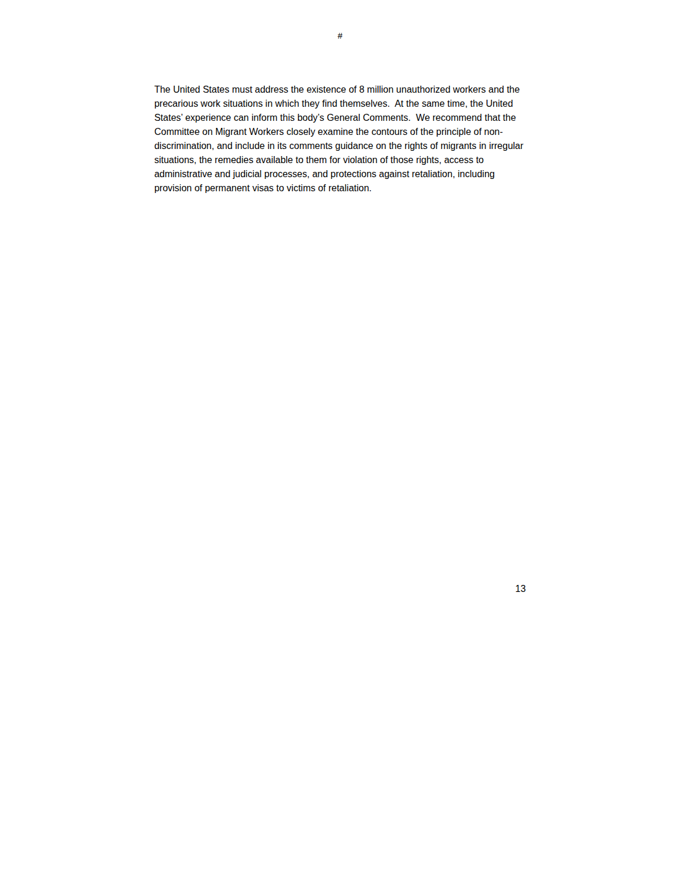#
The United States must address the existence of 8 million unauthorized workers and the precarious work situations in which they find themselves. At the same time, the United States’ experience can inform this body’s General Comments. We recommend that the Committee on Migrant Workers closely examine the contours of the principle of non-discrimination, and include in its comments guidance on the rights of migrants in irregular situations, the remedies available to them for violation of those rights, access to administrative and judicial processes, and protections against retaliation, including provision of permanent visas to victims of retaliation.
13